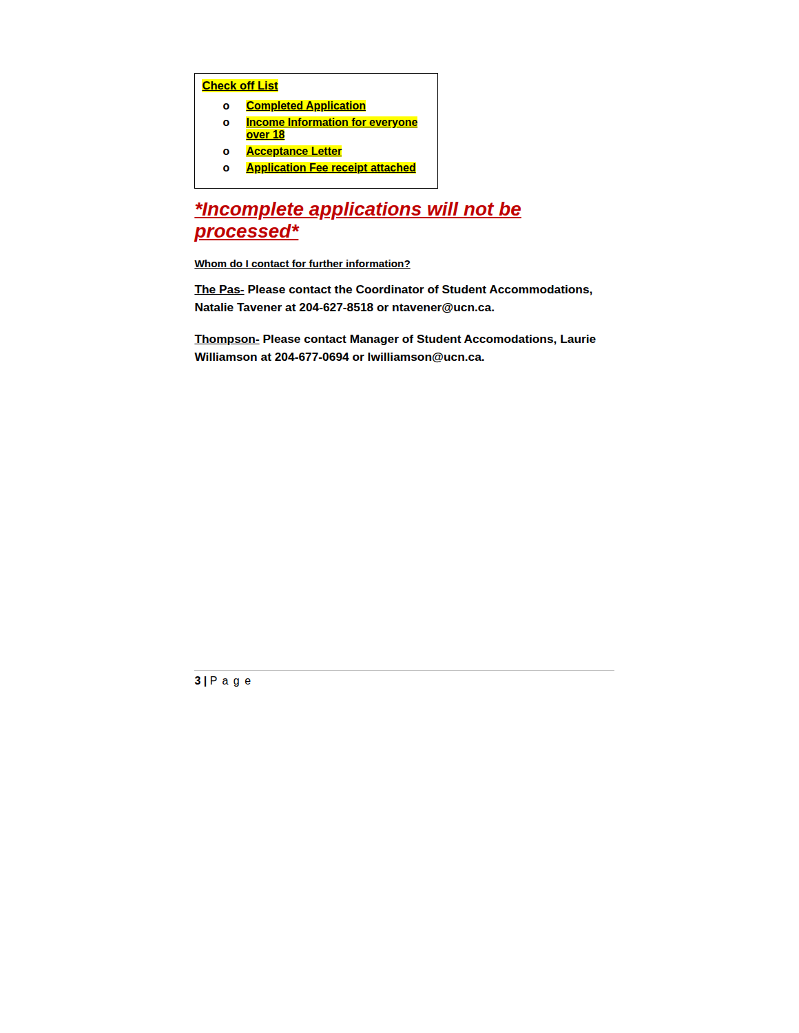Check off List
Completed Application
Income Information for everyone over 18
Acceptance Letter
Application Fee receipt attached
*Incomplete applications will not be processed*
Whom do I contact for further information?
The Pas- Please contact the Coordinator of Student Accommodations, Natalie Tavener at 204-627-8518 or ntavener@ucn.ca.
Thompson- Please contact Manager of Student Accomodations, Laurie Williamson at 204-677-0694 or lwilliamson@ucn.ca.
3 | P a g e